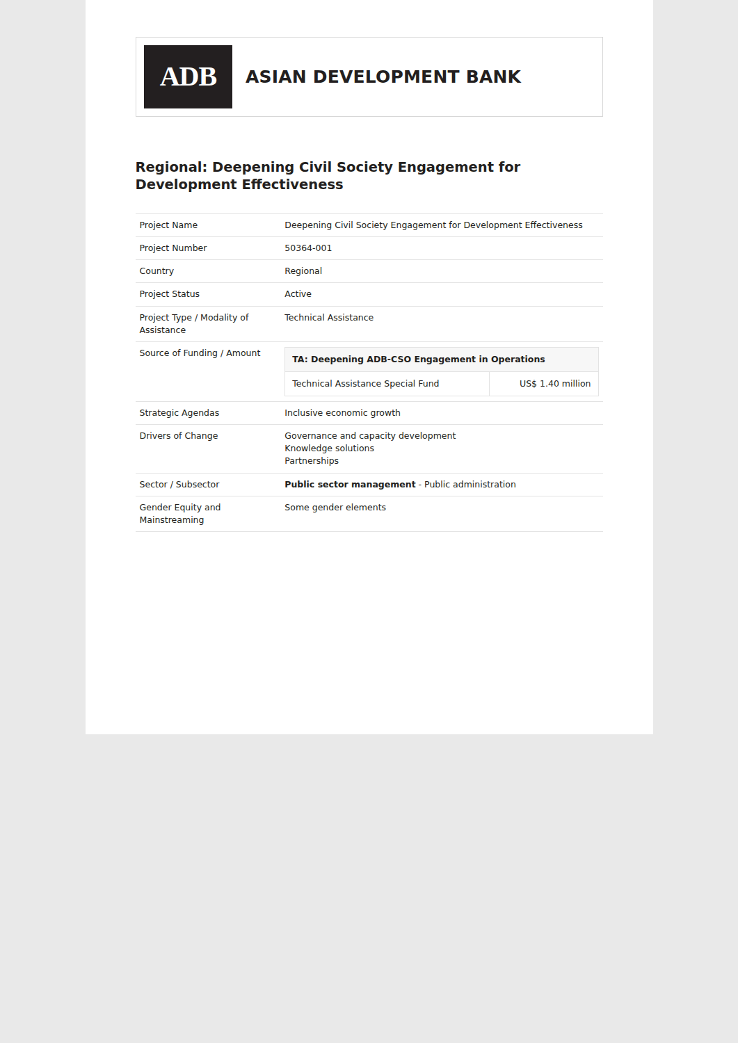ADB
ASIAN DEVELOPMENT BANK
Regional: Deepening Civil Society Engagement for Development Effectiveness
| Project Name | Deepening Civil Society Engagement for Development Effectiveness |
| Project Number | 50364-001 |
| Country | Regional |
| Project Status | Active |
| Project Type / Modality of Assistance | Technical Assistance |
| Source of Funding / Amount | / TA: Deepening ADB-CSO Engagement in Operations / / Technical Assistance Special Fund / US$ 1.40 million / |
| Strategic Agendas | Inclusive economic growth |
| Drivers of Change | Governance and capacity development Knowledge solutions Partnerships |
| Sector / Subsector | Public sector management - Public administration |
| Gender Equity and Mainstreaming | Some gender elements |